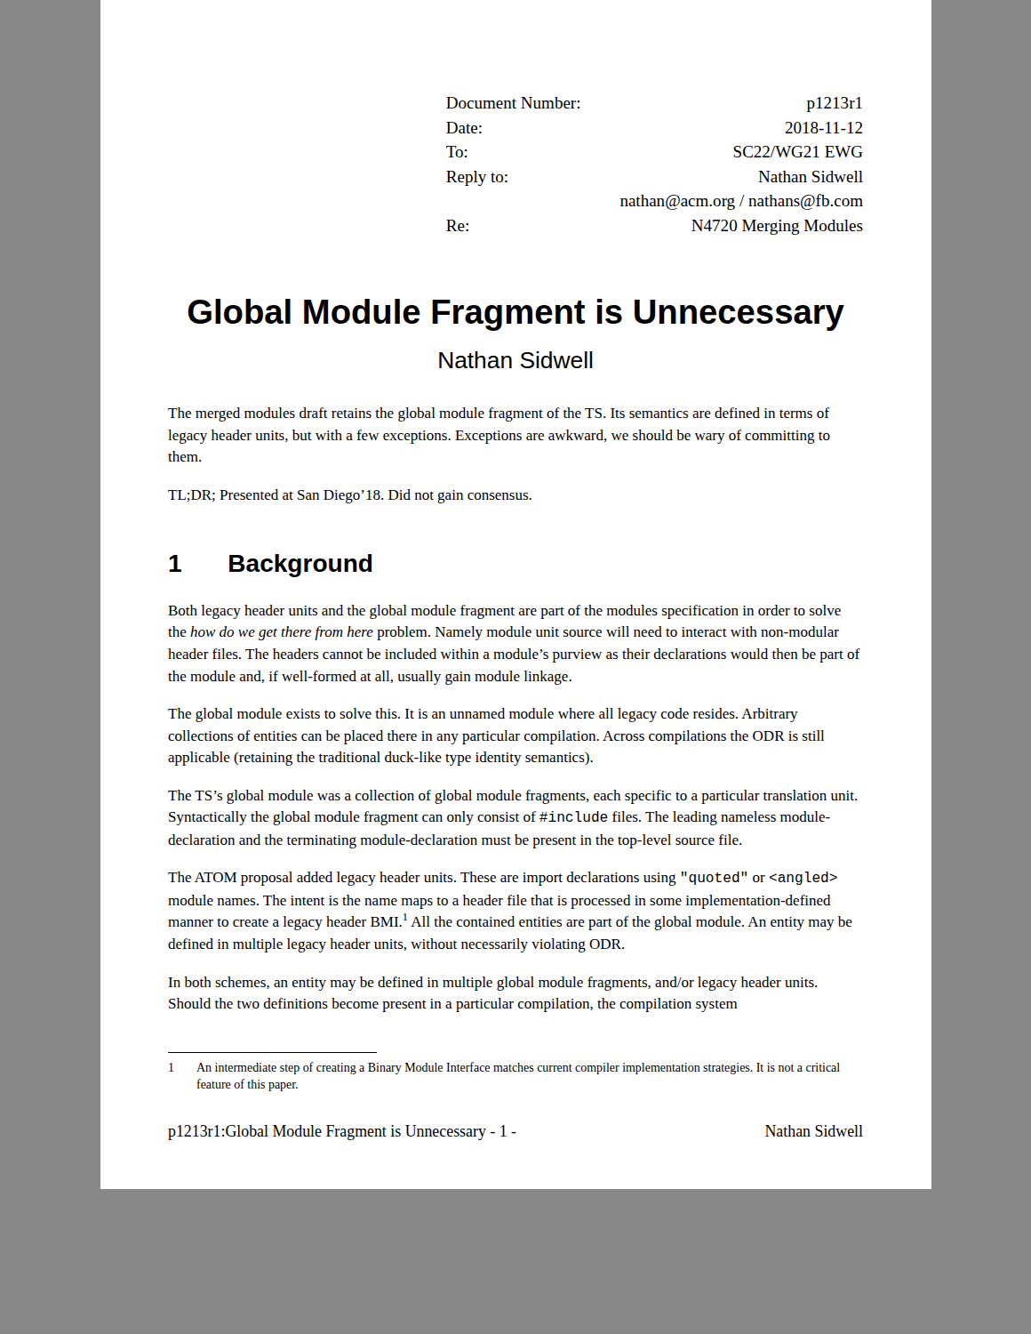| Document Number: | p1213r1 |
| Date: | 2018-11-12 |
| To: | SC22/WG21 EWG |
| Reply to: | Nathan Sidwell |
| nathan@acm.org / nathans@fb.com |
| Re: | N4720 Merging Modules |
Global Module Fragment is Unnecessary
Nathan Sidwell
The merged modules draft retains the global module fragment of the TS. Its semantics are defined in terms of legacy header units, but with a few exceptions. Exceptions are awkward, we should be wary of committing to them.
TL;DR; Presented at San Diego’18. Did not gain consensus.
1 Background
Both legacy header units and the global module fragment are part of the modules specification in order to solve the how do we get there from here problem. Namely module unit source will need to interact with non-modular header files. The headers cannot be included within a module’s purview as their declarations would then be part of the module and, if well-formed at all, usually gain module linkage.
The global module exists to solve this. It is an unnamed module where all legacy code resides. Arbitrary collections of entities can be placed there in any particular compilation. Across compilations the ODR is still applicable (retaining the traditional duck-like type identity semantics).
The TS’s global module was a collection of global module fragments, each specific to a particular translation unit. Syntactically the global module fragment can only consist of #include files. The leading nameless module-declaration and the terminating module-declaration must be present in the top-level source file.
The ATOM proposal added legacy header units. These are import declarations using "quoted" or <angled> module names. The intent is the name maps to a header file that is processed in some implementation-defined manner to create a legacy header BMI.1 All the contained entities are part of the global module. An entity may be defined in multiple legacy header units, without necessarily violating ODR.
In both schemes, an entity may be defined in multiple global module fragments, and/or legacy header units. Should the two definitions become present in a particular compilation, the compilation system
1 An intermediate step of creating a Binary Module Interface matches current compiler implementation strategies. It is not a critical feature of this paper.
p1213r1:Global Module Fragment is Unnecessary - 1 - Nathan Sidwell